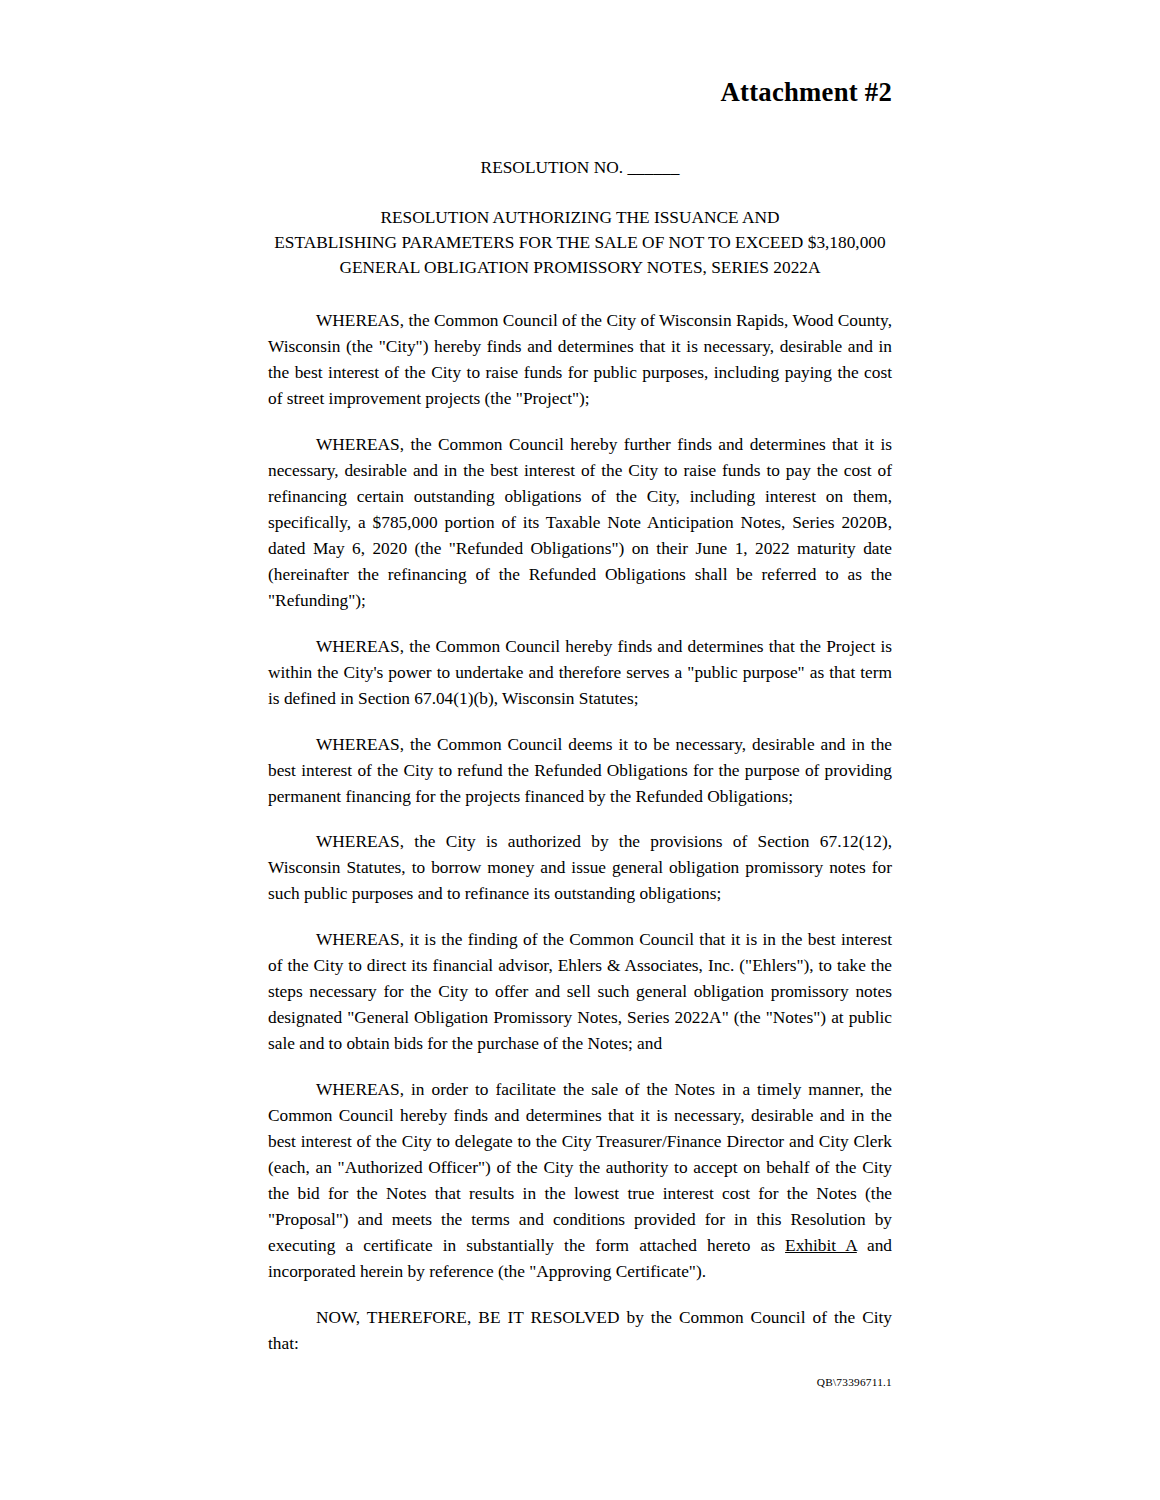Attachment #2
RESOLUTION NO. ______
RESOLUTION AUTHORIZING THE ISSUANCE AND
ESTABLISHING PARAMETERS FOR THE SALE OF NOT TO EXCEED $3,180,000
GENERAL OBLIGATION PROMISSORY NOTES, SERIES 2022A
WHEREAS, the Common Council of the City of Wisconsin Rapids, Wood County, Wisconsin (the "City") hereby finds and determines that it is necessary, desirable and in the best interest of the City to raise funds for public purposes, including paying the cost of street improvement projects (the "Project");
WHEREAS, the Common Council hereby further finds and determines that it is necessary, desirable and in the best interest of the City to raise funds to pay the cost of refinancing certain outstanding obligations of the City, including interest on them, specifically, a $785,000 portion of its Taxable Note Anticipation Notes, Series 2020B, dated May 6, 2020 (the "Refunded Obligations") on their June 1, 2022 maturity date (hereinafter the refinancing of the Refunded Obligations shall be referred to as the "Refunding");
WHEREAS, the Common Council hereby finds and determines that the Project is within the City's power to undertake and therefore serves a "public purpose" as that term is defined in Section 67.04(1)(b), Wisconsin Statutes;
WHEREAS, the Common Council deems it to be necessary, desirable and in the best interest of the City to refund the Refunded Obligations for the purpose of providing permanent financing for the projects financed by the Refunded Obligations;
WHEREAS, the City is authorized by the provisions of Section 67.12(12), Wisconsin Statutes, to borrow money and issue general obligation promissory notes for such public purposes and to refinance its outstanding obligations;
WHEREAS, it is the finding of the Common Council that it is in the best interest of the City to direct its financial advisor, Ehlers & Associates, Inc. ("Ehlers"), to take the steps necessary for the City to offer and sell such general obligation promissory notes designated "General Obligation Promissory Notes, Series 2022A" (the "Notes") at public sale and to obtain bids for the purchase of the Notes; and
WHEREAS, in order to facilitate the sale of the Notes in a timely manner, the Common Council hereby finds and determines that it is necessary, desirable and in the best interest of the City to delegate to the City Treasurer/Finance Director and City Clerk (each, an "Authorized Officer") of the City the authority to accept on behalf of the City the bid for the Notes that results in the lowest true interest cost for the Notes (the "Proposal") and meets the terms and conditions provided for in this Resolution by executing a certificate in substantially the form attached hereto as Exhibit A and incorporated herein by reference (the "Approving Certificate").
NOW, THEREFORE, BE IT RESOLVED by the Common Council of the City that:
QB\73396711.1